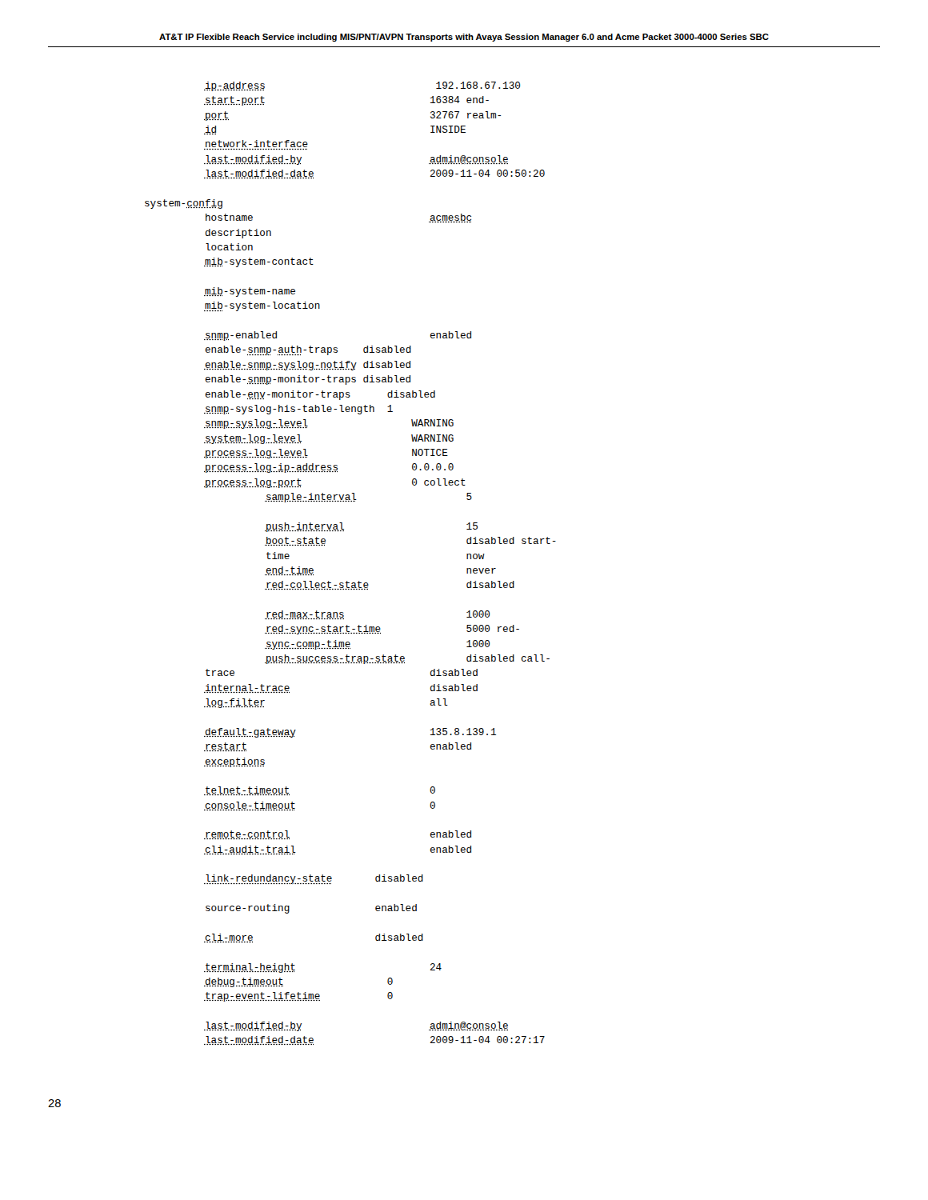AT&T IP Flexible Reach Service including MIS/PNT/AVPN Transports with Avaya Session Manager 6.0 and Acme Packet 3000-4000 Series SBC
          ip-address                            192.168.67.130
          start-port                           16384 end-
          port                                 32767 realm-
          id                                   INSIDE
          network-interface
          last-modified-by                     admin@console
          last-modified-date                   2009-11-04 00:50:20

system-config
          hostname                             acmesbc
          description
          location
          mib-system-contact

          mib-system-name
          mib-system-location

          snmp-enabled                         enabled
          enable-snmp-auth-traps    disabled
          enable-snmp-syslog-notify disabled
          enable-snmp-monitor-traps disabled
          enable-env-monitor-traps      disabled
          snmp-syslog-his-table-length  1
          snmp-syslog-level                 WARNING
          system-log-level                  WARNING
          process-log-level                 NOTICE
          process-log-ip-address            0.0.0.0
          process-log-port                  0 collect
                    sample-interval                  5

                    push-interval                    15
                    boot-state                       disabled start-
                    time                             now
                    end-time                         never
                    red-collect-state                disabled

                    red-max-trans                    1000
                    red-sync-start-time              5000 red-
                    sync-comp-time                   1000
                    push-success-trap-state          disabled call-
          trace                                disabled
          internal-trace                       disabled
          log-filter                           all

          default-gateway                      135.8.139.1
          restart                              enabled
          exceptions

          telnet-timeout                       0
          console-timeout                      0

          remote-control                       enabled
          cli-audit-trail                      enabled

          link-redundancy-state       disabled

          source-routing              enabled

          cli-more                    disabled

          terminal-height                      24
          debug-timeout                 0
          trap-event-lifetime           0

          last-modified-by                     admin@console
          last-modified-date                   2009-11-04 00:27:17
28